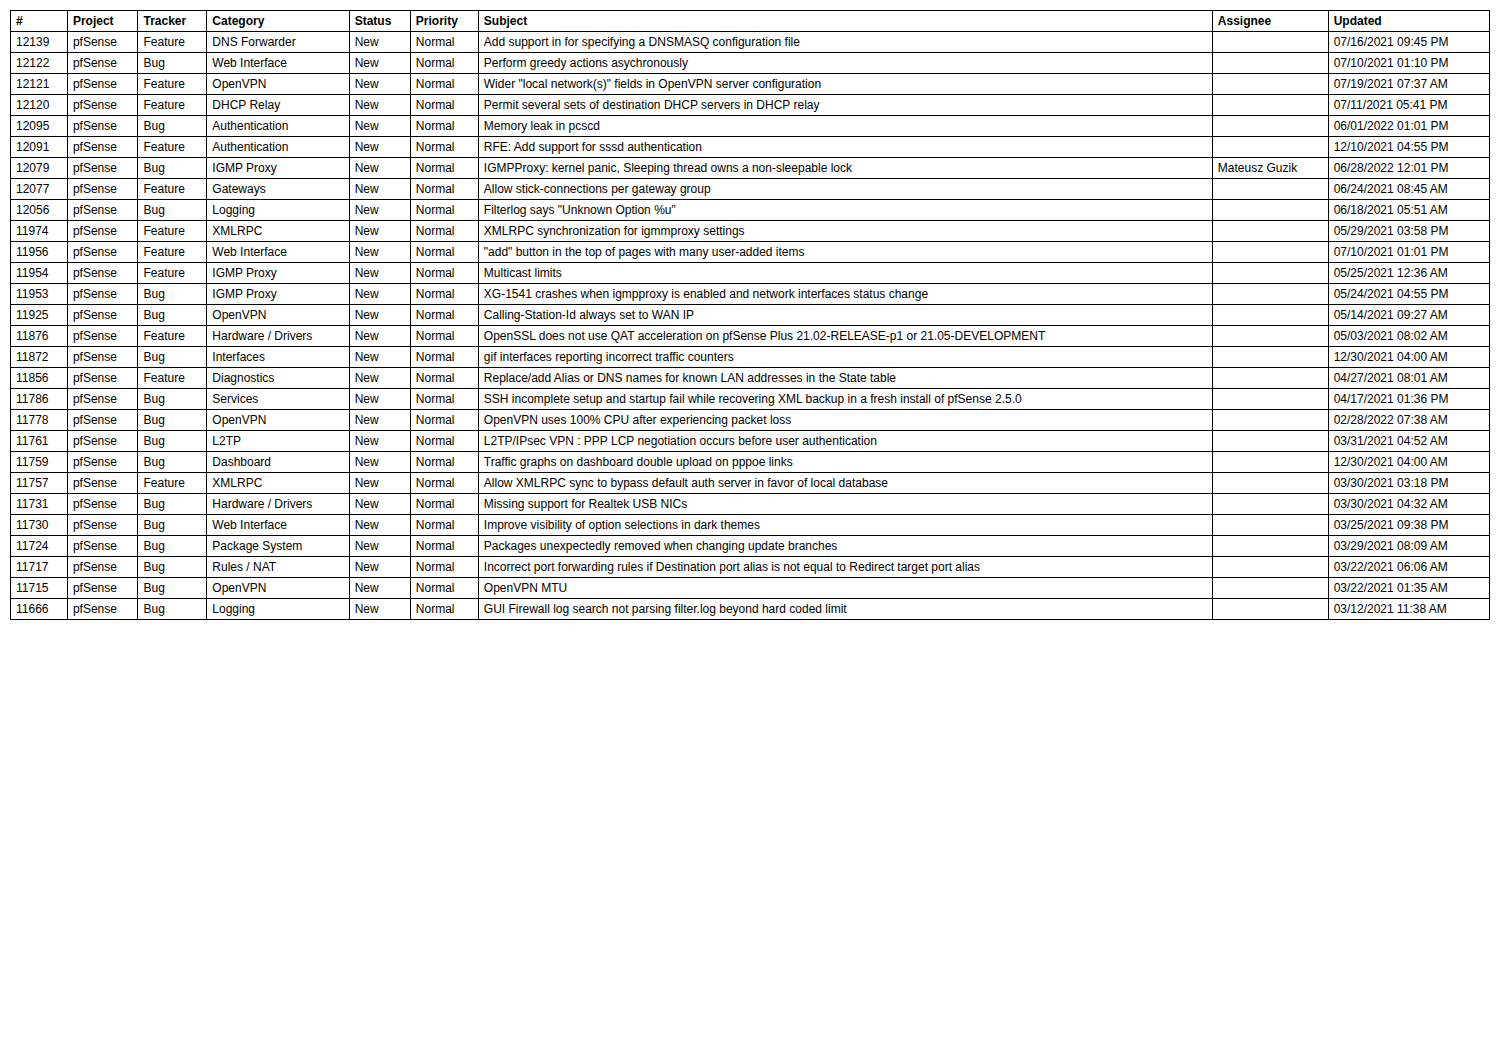| # | Project | Tracker | Category | Status | Priority | Subject | Assignee | Updated |
| --- | --- | --- | --- | --- | --- | --- | --- | --- |
| 12139 | pfSense | Feature | DNS Forwarder | New | Normal | Add support in for specifying a DNSMASQ configuration file | | 07/16/2021 09:45 PM |
| 12122 | pfSense | Bug | Web Interface | New | Normal | Perform greedy actions asychronously | | 07/10/2021 01:10 PM |
| 12121 | pfSense | Feature | OpenVPN | New | Normal | Wider "local network(s)" fields in OpenVPN server configuration | | 07/19/2021 07:37 AM |
| 12120 | pfSense | Feature | DHCP Relay | New | Normal | Permit several sets of destination DHCP servers in DHCP relay | | 07/11/2021 05:41 PM |
| 12095 | pfSense | Bug | Authentication | New | Normal | Memory leak in pcscd | | 06/01/2022 01:01 PM |
| 12091 | pfSense | Feature | Authentication | New | Normal | RFE: Add support for sssd authentication | | 12/10/2021 04:55 PM |
| 12079 | pfSense | Bug | IGMP Proxy | New | Normal | IGMPProxy: kernel panic, Sleeping thread owns a non-sleepable lock | Mateusz Guzik | 06/28/2022 12:01 PM |
| 12077 | pfSense | Feature | Gateways | New | Normal | Allow stick-connections per gateway group | | 06/24/2021 08:45 AM |
| 12056 | pfSense | Bug | Logging | New | Normal | Filterlog says "Unknown Option %u" | | 06/18/2021 05:51 AM |
| 11974 | pfSense | Feature | XMLRPC | New | Normal | XMLRPC synchronization for igmmproxy settings | | 05/29/2021 03:58 PM |
| 11956 | pfSense | Feature | Web Interface | New | Normal | "add" button in the top of pages with many user-added items | | 07/10/2021 01:01 PM |
| 11954 | pfSense | Feature | IGMP Proxy | New | Normal | Multicast limits | | 05/25/2021 12:36 AM |
| 11953 | pfSense | Bug | IGMP Proxy | New | Normal | XG-1541 crashes when igmpproxy is enabled and network interfaces status change | | 05/24/2021 04:55 PM |
| 11925 | pfSense | Bug | OpenVPN | New | Normal | Calling-Station-Id always set to WAN IP | | 05/14/2021 09:27 AM |
| 11876 | pfSense | Feature | Hardware / Drivers | New | Normal | OpenSSL does not use QAT acceleration on pfSense Plus 21.02-RELEASE-p1 or 21.05-DEVELOPMENT | | 05/03/2021 08:02 AM |
| 11872 | pfSense | Bug | Interfaces | New | Normal | gif interfaces reporting incorrect traffic counters | | 12/30/2021 04:00 AM |
| 11856 | pfSense | Feature | Diagnostics | New | Normal | Replace/add Alias or DNS names for known LAN addresses in the State table | | 04/27/2021 08:01 AM |
| 11786 | pfSense | Bug | Services | New | Normal | SSH incomplete setup and startup fail while recovering XML backup in a fresh install of pfSense 2.5.0 | | 04/17/2021 01:36 PM |
| 11778 | pfSense | Bug | OpenVPN | New | Normal | OpenVPN uses 100% CPU after experiencing packet loss | | 02/28/2022 07:38 AM |
| 11761 | pfSense | Bug | L2TP | New | Normal | L2TP/IPsec VPN : PPP LCP negotiation occurs before user authentication | | 03/31/2021 04:52 AM |
| 11759 | pfSense | Bug | Dashboard | New | Normal | Traffic graphs on dashboard double upload on pppoe links | | 12/30/2021 04:00 AM |
| 11757 | pfSense | Feature | XMLRPC | New | Normal | Allow XMLRPC sync to bypass default auth server in favor of local database | | 03/30/2021 03:18 PM |
| 11731 | pfSense | Bug | Hardware / Drivers | New | Normal | Missing support for Realtek USB NICs | | 03/30/2021 04:32 AM |
| 11730 | pfSense | Bug | Web Interface | New | Normal | Improve visibility of option selections in dark themes | | 03/25/2021 09:38 PM |
| 11724 | pfSense | Bug | Package System | New | Normal | Packages unexpectedly removed when changing update branches | | 03/29/2021 08:09 AM |
| 11717 | pfSense | Bug | Rules / NAT | New | Normal | Incorrect port forwarding rules if Destination port alias is not equal to Redirect target port alias | | 03/22/2021 06:06 AM |
| 11715 | pfSense | Bug | OpenVPN | New | Normal | OpenVPN MTU | | 03/22/2021 01:35 AM |
| 11666 | pfSense | Bug | Logging | New | Normal | GUI Firewall log search not parsing filter.log beyond hard coded limit | | 03/12/2021 11:38 AM |